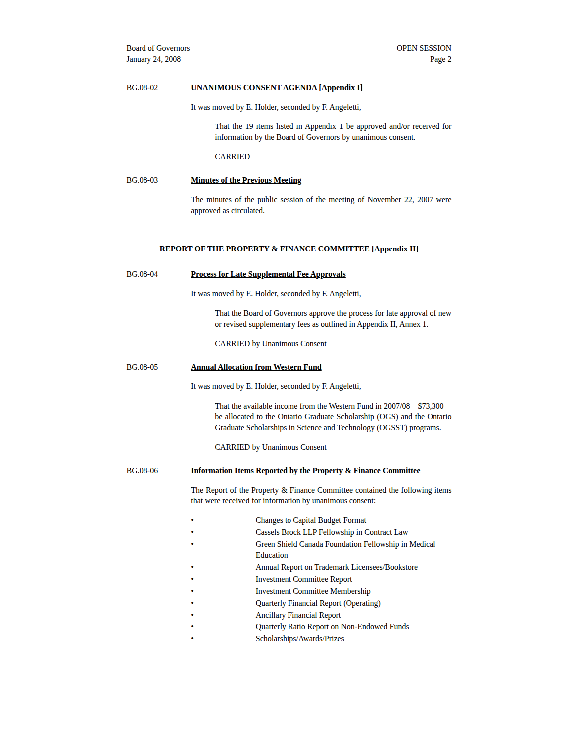| Board of Governors | OPEN SESSION |
| January 24, 2008 | Page 2 |
BG.08-02
UNANIMOUS CONSENT AGENDA [Appendix I]
It was moved by E. Holder, seconded by F. Angeletti,
That the 19 items listed in Appendix 1 be approved and/or received for information by the Board of Governors by unanimous consent.
CARRIED
BG.08-03
Minutes of the Previous Meeting
The minutes of the public session of the meeting of November 22, 2007 were approved as circulated.
REPORT OF THE PROPERTY & FINANCE COMMITTEE [Appendix II]
BG.08-04
Process for Late Supplemental Fee Approvals
It was moved by E. Holder, seconded by F. Angeletti,
That the Board of Governors approve the process for late approval of new or revised supplementary fees as outlined in Appendix II, Annex 1.
CARRIED by Unanimous Consent
BG.08-05
Annual Allocation from Western Fund
It was moved by E. Holder, seconded by F. Angeletti,
That the available income from the Western Fund in 2007/08—$73,300—be allocated to the Ontario Graduate Scholarship (OGS) and the Ontario Graduate Scholarships in Science and Technology (OGSST) programs.
CARRIED by Unanimous Consent
BG.08-06
Information Items Reported by the Property & Finance Committee
The Report of the Property & Finance Committee contained the following items that were received for information by unanimous consent:
Changes to Capital Budget Format
Cassels Brock LLP Fellowship in Contract Law
Green Shield Canada Foundation Fellowship in Medical Education
Annual Report on Trademark Licensees/Bookstore
Investment Committee Report
Investment Committee Membership
Quarterly Financial Report (Operating)
Ancillary Financial Report
Quarterly Ratio Report on Non-Endowed Funds
Scholarships/Awards/Prizes